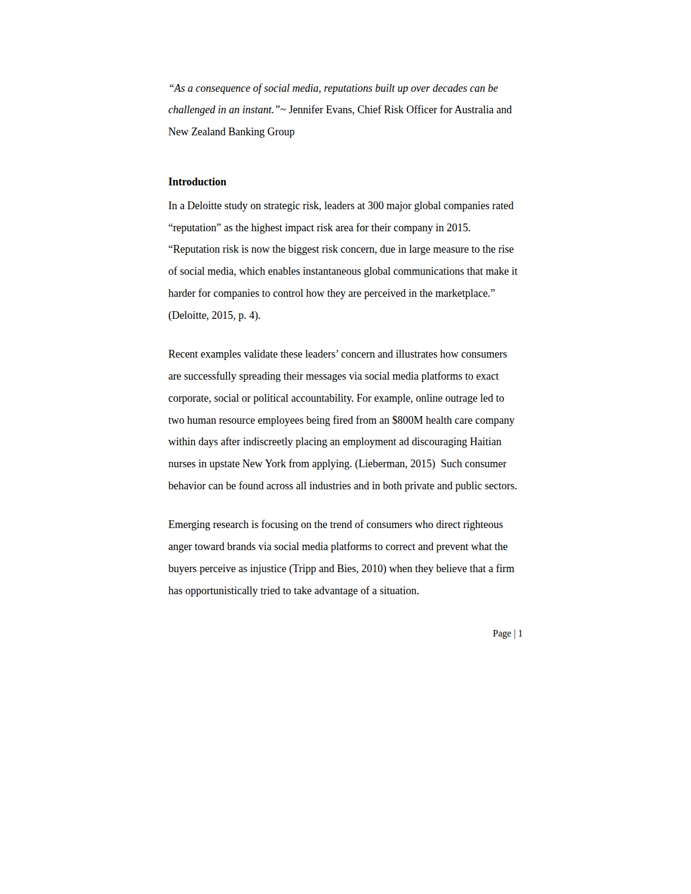“As a consequence of social media, reputations built up over decades can be challenged in an instant.”~ Jennifer Evans, Chief Risk Officer for Australia and New Zealand Banking Group
Introduction
In a Deloitte study on strategic risk, leaders at 300 major global companies rated “reputation” as the highest impact risk area for their company in 2015. “Reputation risk is now the biggest risk concern, due in large measure to the rise of social media, which enables instantaneous global communications that make it harder for companies to control how they are perceived in the marketplace.” (Deloitte, 2015, p. 4).
Recent examples validate these leaders’ concern and illustrates how consumers are successfully spreading their messages via social media platforms to exact corporate, social or political accountability. For example, online outrage led to two human resource employees being fired from an $800M health care company within days after indiscreetly placing an employment ad discouraging Haitian nurses in upstate New York from applying. (Lieberman, 2015) Such consumer behavior can be found across all industries and in both private and public sectors.
Emerging research is focusing on the trend of consumers who direct righteous anger toward brands via social media platforms to correct and prevent what the buyers perceive as injustice (Tripp and Bies, 2010) when they believe that a firm has opportunistically tried to take advantage of a situation.
Page | 1